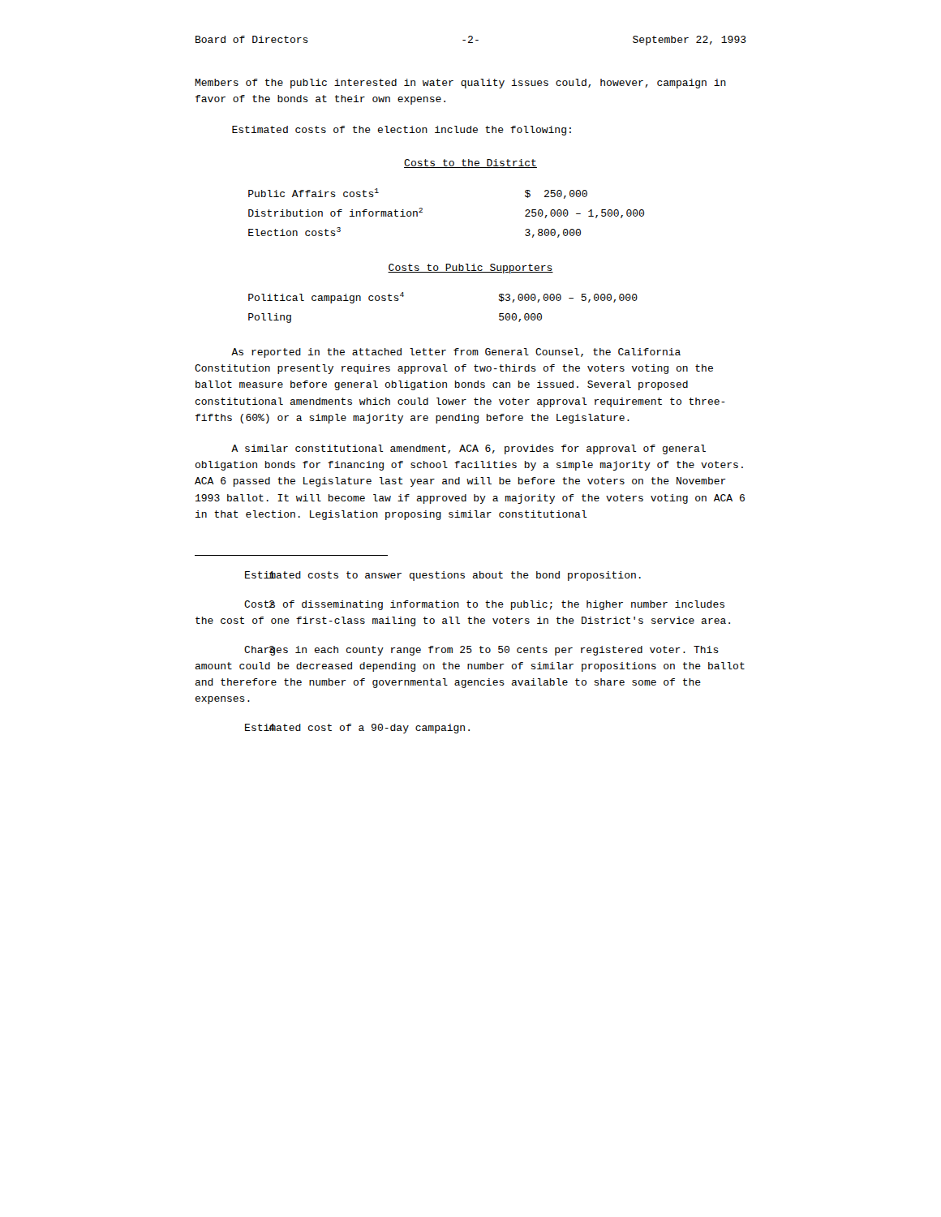Board of Directors -2- September 22, 1993
Members of the public interested in water quality issues could, however, campaign in favor of the bonds at their own expense.
Estimated costs of the election include the following:
Costs to the District
| Public Affairs costs 1 | $ 250,000 |
| Distribution of information 2 | 250,000 – 1,500,000 |
| Election costs 3 | 3,800,000 |
Costs to Public Supporters
| Political campaign costs 4 | $3,000,000 – 5,000,000 |
| Polling | 500,000 |
As reported in the attached letter from General Counsel, the California Constitution presently requires approval of two-thirds of the voters voting on the ballot measure before general obligation bonds can be issued. Several proposed constitutional amendments which could lower the voter approval requirement to three-fifths (60%) or a simple majority are pending before the Legislature.
A similar constitutional amendment, ACA 6, provides for approval of general obligation bonds for financing of school facilities by a simple majority of the voters. ACA 6 passed the Legislature last year and will be before the voters on the November 1993 ballot. It will become law if approved by a majority of the voters voting on ACA 6 in that election. Legislation proposing similar constitutional
1 Estimated costs to answer questions about the bond proposition.
2 Costs of disseminating information to the public; the higher number includes the cost of one first-class mailing to all the voters in the District's service area.
3 Charges in each county range from 25 to 50 cents per registered voter. This amount could be decreased depending on the number of similar propositions on the ballot and therefore the number of governmental agencies available to share some of the expenses.
4 Estimated cost of a 90-day campaign.